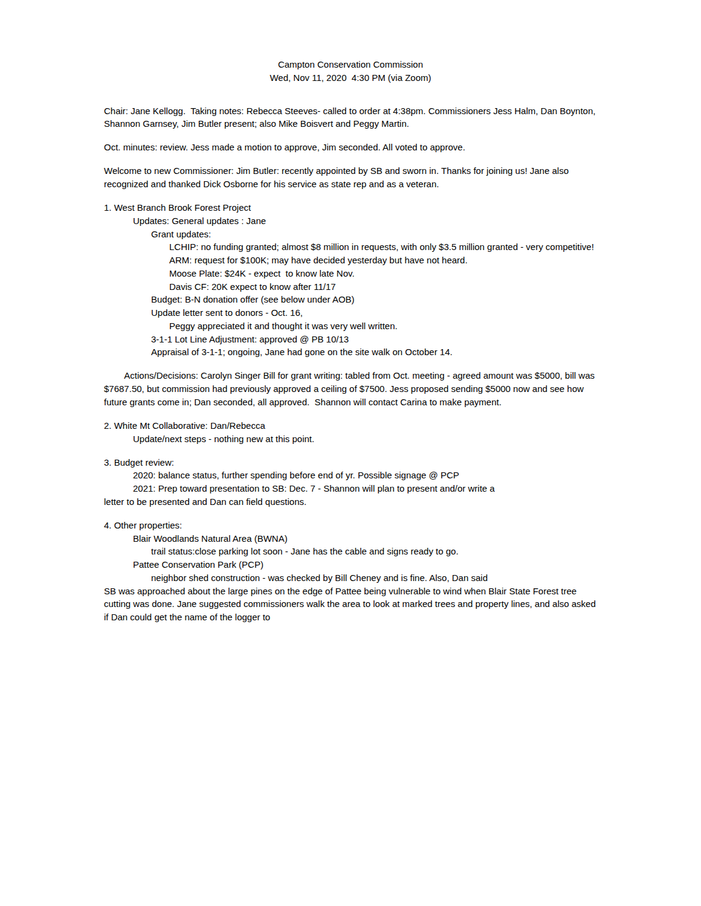Campton Conservation Commission
Wed, Nov 11, 2020 4:30 PM (via Zoom)
Chair: Jane Kellogg. Taking notes: Rebecca Steeves- called to order at 4:38pm. Commissioners Jess Halm, Dan Boynton, Shannon Garnsey, Jim Butler present; also Mike Boisvert and Peggy Martin.
Oct. minutes: review. Jess made a motion to approve, Jim seconded. All voted to approve.
Welcome to new Commissioner: Jim Butler: recently appointed by SB and sworn in. Thanks for joining us! Jane also recognized and thanked Dick Osborne for his service as state rep and as a veteran.
1. West Branch Brook Forest Project
Updates: General updates : Jane
Grant updates:
LCHIP: no funding granted; almost $8 million in requests, with only $3.5 million granted - very competitive!
ARM: request for $100K; may have decided yesterday but have not heard.
Moose Plate: $24K - expect to know late Nov.
Davis CF: 20K expect to know after 11/17
Budget: B-N donation offer (see below under AOB)
Update letter sent to donors - Oct. 16,
Peggy appreciated it and thought it was very well written.
3-1-1 Lot Line Adjustment: approved @ PB 10/13
Appraisal of 3-1-1; ongoing, Jane had gone on the site walk on October 14.
Actions/Decisions: Carolyn Singer Bill for grant writing: tabled from Oct. meeting - agreed amount was $5000, bill was $7687.50, but commission had previously approved a ceiling of $7500. Jess proposed sending $5000 now and see how future grants come in; Dan seconded, all approved. Shannon will contact Carina to make payment.
2. White Mt Collaborative: Dan/Rebecca
Update/next steps - nothing new at this point.
3. Budget review:
2020: balance status, further spending before end of yr. Possible signage @ PCP
2021: Prep toward presentation to SB: Dec. 7 - Shannon will plan to present and/or write a
letter to be presented and Dan can field questions.
4. Other properties:
Blair Woodlands Natural Area (BWNA)
trail status:close parking lot soon - Jane has the cable and signs ready to go.
Pattee Conservation Park (PCP)
neighbor shed construction - was checked by Bill Cheney and is fine. Also, Dan said
SB was approached about the large pines on the edge of Pattee being vulnerable to wind when Blair State Forest tree cutting was done. Jane suggested commissioners walk the area to look at marked trees and property lines, and also asked if Dan could get the name of the logger to